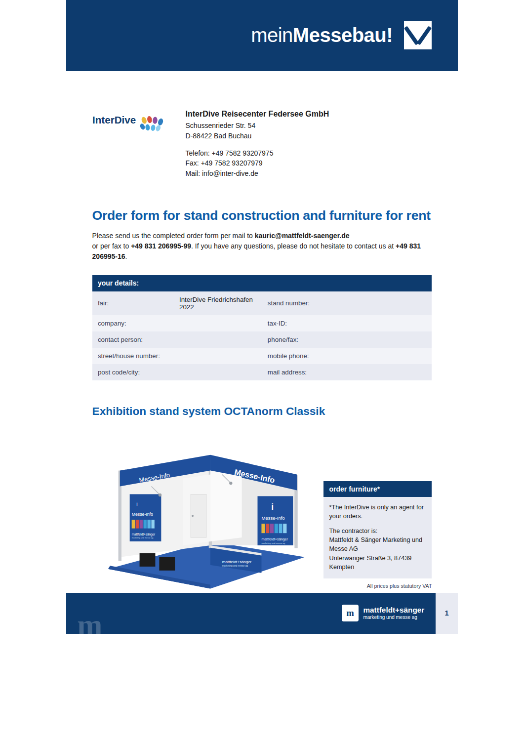mein Messebau!
InterDive
InterDive Reisecenter Federsee GmbH
Schussenrieder Str. 54
D-88422 Bad Buchau
Telefon: +49 7582 93207975
Fax: +49 7582 93207979
Mail: info@inter-dive.de
Order form for stand construction and furniture for rent
Please send us the completed order form per mail to kauric@mattfeldt-saenger.de
or per fax to +49 831 206995-99. If you have any questions, please do not hesitate to contact us at +49 831 206995-16.
your details:
| fair: | InterDive Friedrichshafen 2022 | stand number: | |
| company: | | tax-ID: | |
| contact person: | | phone/fax: | |
| street/house number: | | mobile phone: | |
| post code/city: | | mail address: | |
Exhibition stand system OCTAnorm Classik
Messe-Info Messe-Info i Messe-Info mattfeldt+sänger marketing und messe ag i Messe-Info mattfeldt+sänger marketing und messe ag mattfeldt+sänger marketing und messe ag
order furniture*
*The InterDive is only an agent for your orders.
The contractor is:
Mattfeldt & Sänger Marketing und Messe AG
Unterwanger Straße 3, 87439 Kempten
All prices plus statutory VAT
m
m
mattfeldt+sänger
marketing und messe ag
1